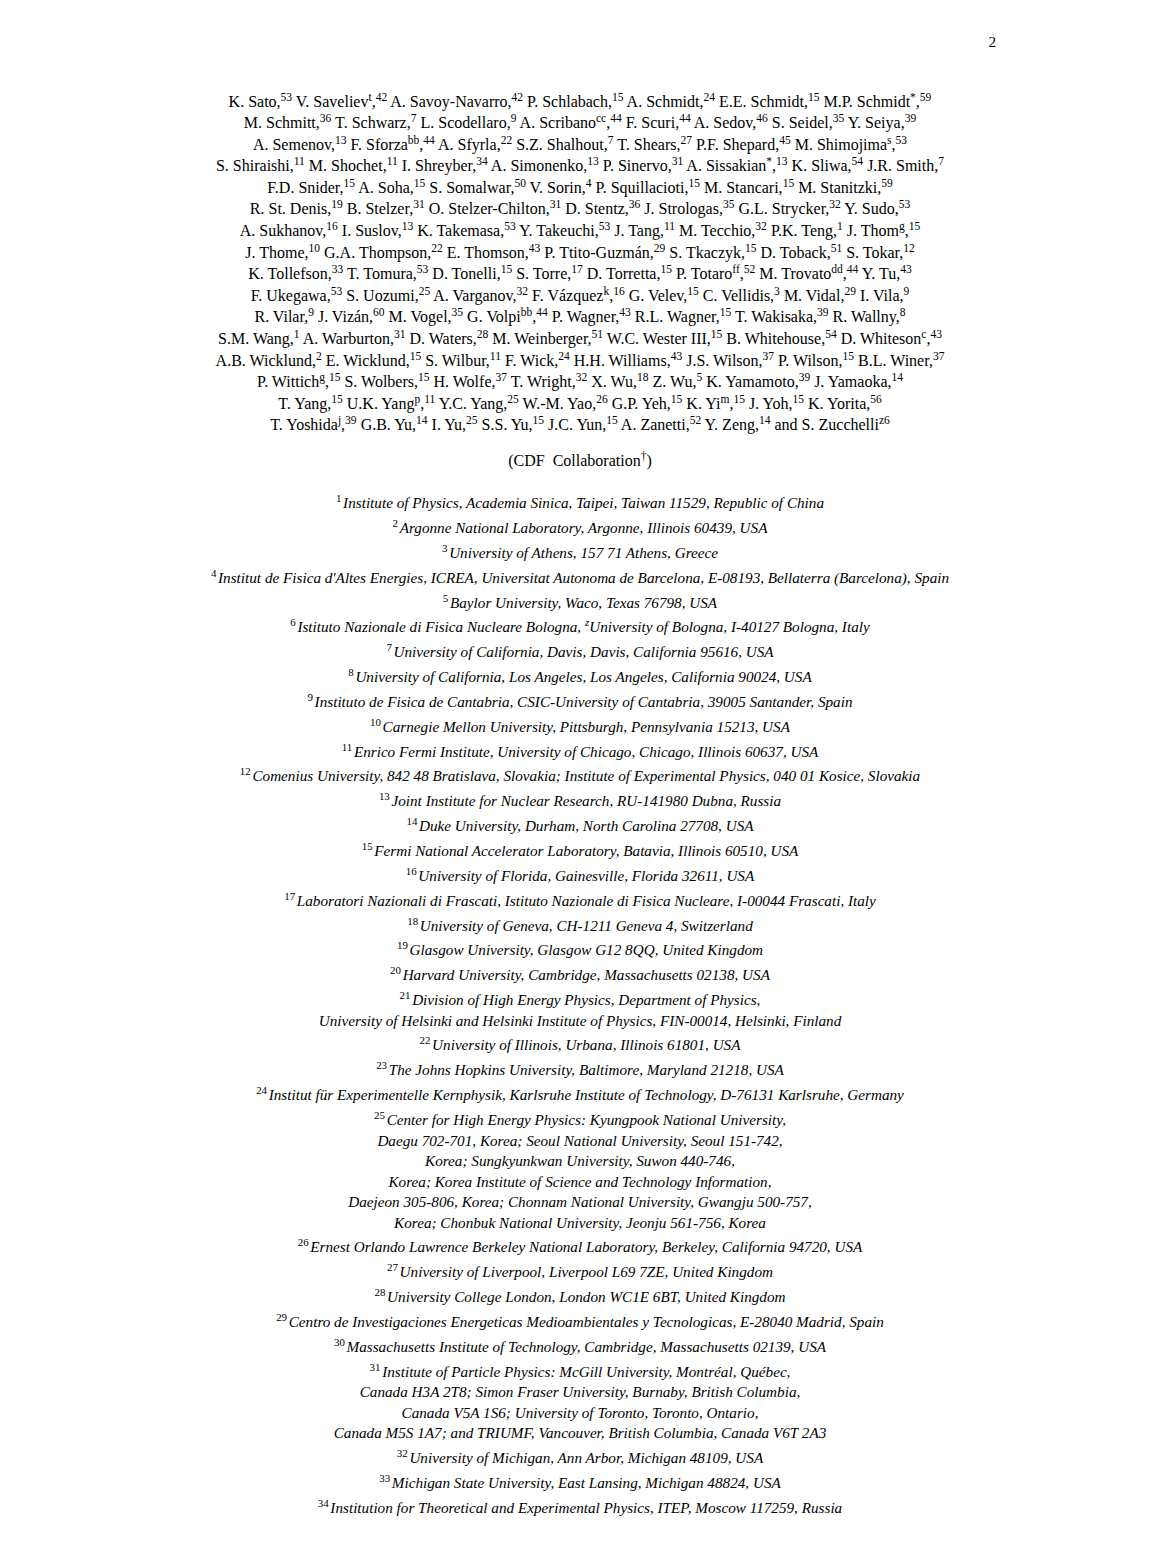2
K. Sato,53 V. Savelievt,42 A. Savoy-Navarro,42 P. Schlabach,15 A. Schmidt,24 E.E. Schmidt,15 M.P. Schmidt*,59
M. Schmitt,36 T. Schwarz,7 L. Scodellaro,9 A. Scribanocc,44 F. Scuri,44 A. Sedov,46 S. Seidel,35 Y. Seiya,39
A. Semenov,13 F. Sforzabb,44 A. Sfyrla,22 S.Z. Shalhout,7 T. Shears,27 P.F. Shepard,45 M. Shimojimas,53
S. Shiraishi,11 M. Shochet,11 I. Shreyber,34 A. Simonenko,13 P. Sinervo,31 A. Sissakian*,13 K. Sliwa,54 J.R. Smith,7
F.D. Snider,15 A. Soha,15 S. Somalwar,50 V. Sorin,4 P. Squillacioti,15 M. Stancari,15 M. Stanitzki,59
R. St. Denis,19 B. Stelzer,31 O. Stelzer-Chilton,31 D. Stentz,36 J. Strologas,35 G.L. Strycker,32 Y. Sudo,53
A. Sukhanov,16 I. Suslov,13 K. Takemasa,53 Y. Takeuchi,53 J. Tang,11 M. Tecchio,32 P.K. Teng,1 J. Thomg,15
J. Thome,10 G.A. Thompson,22 E. Thomson,43 P. Ttito-Guzmán,29 S. Tkaczyk,15 D. Toback,51 S. Tokar,12
K. Tollefson,33 T. Tomura,53 D. Tonelli,15 S. Torre,17 D. Torretta,15 P. Totaroff,52 M. Trovatodd,44 Y. Tu,43
F. Ukegawa,53 S. Uozumi,25 A. Varganov,32 F. Vázquezk,16 G. Velev,15 C. Vellidis,3 M. Vidal,29 I. Vila,9
R. Vilar,9 J. Vizán,60 M. Vogel,35 G. Volpibb,44 P. Wagner,43 R.L. Wagner,15 T. Wakisaka,39 R. Wallny,8
S.M. Wang,1 A. Warburton,31 D. Waters,28 M. Weinberger,51 W.C. Wester III,15 B. Whitehouse,54 D. Whitesonc,43
A.B. Wicklund,2 E. Wicklund,15 S. Wilbur,11 F. Wick,24 H.H. Williams,43 J.S. Wilson,37 P. Wilson,15 B.L. Winer,37
P. Wittichg,15 S. Wolbers,15 H. Wolfe,37 T. Wright,32 X. Wu,18 Z. Wu,5 K. Yamamoto,39 J. Yamaoka,14
T. Yang,15 U.K. Yangp,11 Y.C. Yang,25 W.-M. Yao,26 G.P. Yeh,15 K. Yim,15 J. Yoh,15 K. Yorita,56
T. Yoshidaj,39 G.B. Yu,14 I. Yu,25 S.S. Yu,15 J.C. Yun,15 A. Zanetti,52 Y. Zeng,14 and S. Zucchelliz6
(CDF Collaboration†)
Institute of Physics, Academia Sinica, Taipei, Taiwan 11529, Republic of China
Argonne National Laboratory, Argonne, Illinois 60439, USA
University of Athens, 157 71 Athens, Greece
Institut de Fisica d'Altes Energies, ICREA, Universitat Autonoma de Barcelona, E-08193, Bellaterra (Barcelona), Spain
Baylor University, Waco, Texas 76798, USA
Istituto Nazionale di Fisica Nucleare Bologna, zUniversity of Bologna, I-40127 Bologna, Italy
University of California, Davis, Davis, California 95616, USA
University of California, Los Angeles, Los Angeles, California 90024, USA
Instituto de Fisica de Cantabria, CSIC-University of Cantabria, 39005 Santander, Spain
Carnegie Mellon University, Pittsburgh, Pennsylvania 15213, USA
Enrico Fermi Institute, University of Chicago, Chicago, Illinois 60637, USA
Comenius University, 842 48 Bratislava, Slovakia; Institute of Experimental Physics, 040 01 Kosice, Slovakia
Joint Institute for Nuclear Research, RU-141980 Dubna, Russia
Duke University, Durham, North Carolina 27708, USA
Fermi National Accelerator Laboratory, Batavia, Illinois 60510, USA
University of Florida, Gainesville, Florida 32611, USA
Laboratori Nazionali di Frascati, Istituto Nazionale di Fisica Nucleare, I-00044 Frascati, Italy
University of Geneva, CH-1211 Geneva 4, Switzerland
Glasgow University, Glasgow G12 8QQ, United Kingdom
Harvard University, Cambridge, Massachusetts 02138, USA
Division of High Energy Physics, Department of Physics, University of Helsinki and Helsinki Institute of Physics, FIN-00014, Helsinki, Finland
University of Illinois, Urbana, Illinois 61801, USA
The Johns Hopkins University, Baltimore, Maryland 21218, USA
Institut für Experimentelle Kernphysik, Karlsruhe Institute of Technology, D-76131 Karlsruhe, Germany
Center for High Energy Physics: Kyungpook National University, Daegu 702-701, Korea; Seoul National University, Seoul 151-742, Korea; Sungkyunkwan University, Suwon 440-746, Korea; Korea Institute of Science and Technology Information, Daejeon 305-806, Korea; Chonnam National University, Gwangju 500-757, Korea; Chonbuk National University, Jeonju 561-756, Korea
Ernest Orlando Lawrence Berkeley National Laboratory, Berkeley, California 94720, USA
University of Liverpool, Liverpool L69 7ZE, United Kingdom
University College London, London WC1E 6BT, United Kingdom
Centro de Investigaciones Energeticas Medioambientales y Tecnologicas, E-28040 Madrid, Spain
Massachusetts Institute of Technology, Cambridge, Massachusetts 02139, USA
Institute of Particle Physics: McGill University, Montréal, Québec, Canada H3A 2T8; Simon Fraser University, Burnaby, British Columbia, Canada V5A 1S6; University of Toronto, Toronto, Ontario, Canada M5S 1A7; and TRIUMF, Vancouver, British Columbia, Canada V6T 2A3
University of Michigan, Ann Arbor, Michigan 48109, USA
Michigan State University, East Lansing, Michigan 48824, USA
Institution for Theoretical and Experimental Physics, ITEP, Moscow 117259, Russia